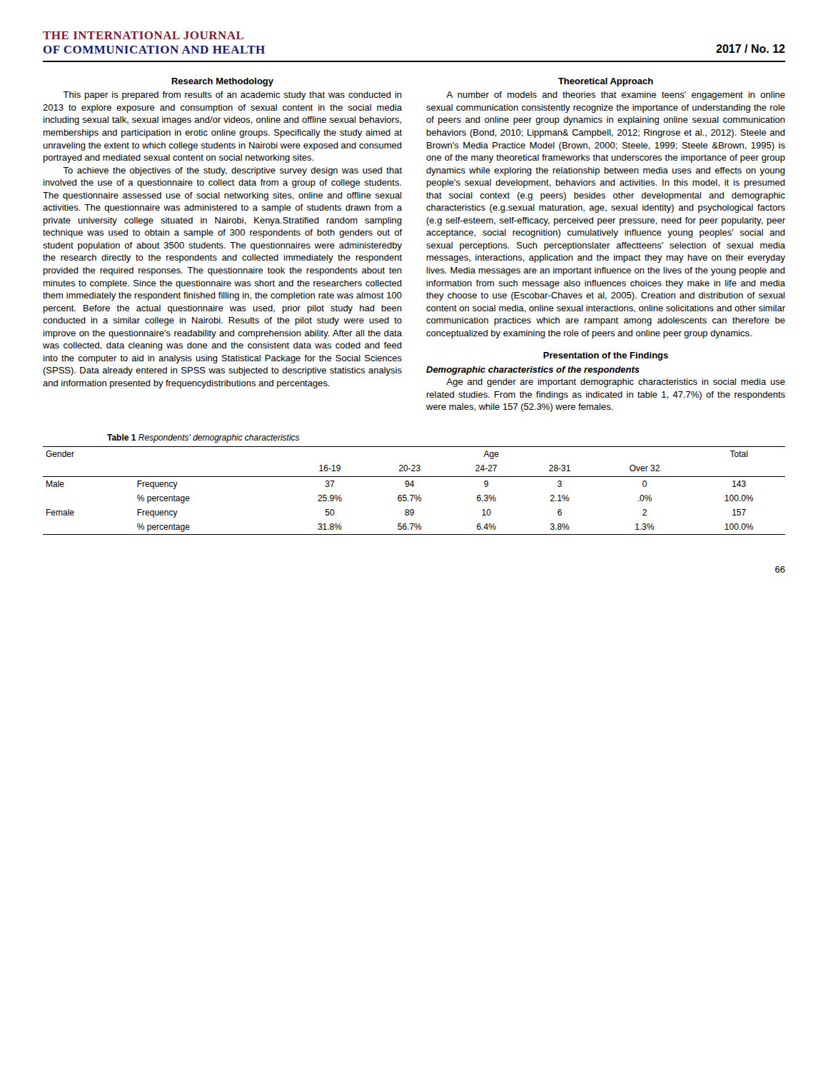THE INTERNATIONAL JOURNAL
OF COMMUNICATION AND HEALTH
2017 / No. 12
Research Methodology
This paper is prepared from results of an academic study that was conducted in 2013 to explore exposure and consumption of sexual content in the social media including sexual talk, sexual images and/or videos, online and offline sexual behaviors, memberships and participation in erotic online groups. Specifically the study aimed at unraveling the extent to which college students in Nairobi were exposed and consumed portrayed and mediated sexual content on social networking sites.
To achieve the objectives of the study, descriptive survey design was used that involved the use of a questionnaire to collect data from a group of college students. The questionnaire assessed use of social networking sites, online and offline sexual activities. The questionnaire was administered to a sample of students drawn from a private university college situated in Nairobi, Kenya.Stratified random sampling technique was used to obtain a sample of 300 respondents of both genders out of student population of about 3500 students. The questionnaires were administeredby the research directly to the respondents and collected immediately the respondent provided the required responses. The questionnaire took the respondents about ten minutes to complete. Since the questionnaire was short and the researchers collected them immediately the respondent finished filling in, the completion rate was almost 100 percent. Before the actual questionnaire was used, prior pilot study had been conducted in a similar college in Nairobi. Results of the pilot study were used to improve on the questionnaire's readability and comprehension ability. After all the data was collected, data cleaning was done and the consistent data was coded and feed into the computer to aid in analysis using Statistical Package for the Social Sciences (SPSS). Data already entered in SPSS was subjected to descriptive statistics analysis and information presented by frequencydistributions and percentages.
Theoretical Approach
A number of models and theories that examine teens' engagement in online sexual communication consistently recognize the importance of understanding the role of peers and online peer group dynamics in explaining online sexual communication behaviors (Bond, 2010; Lippman& Campbell, 2012; Ringrose et al., 2012). Steele and Brown's Media Practice Model (Brown, 2000; Steele, 1999; Steele &Brown, 1995) is one of the many theoretical frameworks that underscores the importance of peer group dynamics while exploring the relationship between media uses and effects on young people's sexual development, behaviors and activities. In this model, it is presumed that social context (e.g peers) besides other developmental and demographic characteristics (e.g.sexual maturation, age, sexual identity) and psychological factors (e.g self-esteem, self-efficacy, perceived peer pressure, need for peer popularity, peer acceptance, social recognition) cumulatively influence young peoples' social and sexual perceptions. Such perceptionslater affectteens' selection of sexual media messages, interactions, application and the impact they may have on their everyday lives. Media messages are an important influence on the lives of the young people and information from such message also influences choices they make in life and media they choose to use (Escobar-Chaves et al, 2005). Creation and distribution of sexual content on social media, online sexual interactions, online solicitations and other similar communication practices which are rampant among adolescents can therefore be conceptualized by examining the role of peers and online peer group dynamics.
Presentation of the Findings
Demographic characteristics of the respondents
Age and gender are important demographic characteristics in social media use related studies. From the findings as indicated in table 1, 47.7%) of the respondents were males, while 157 (52.3%) were females.
Table 1 Respondents' demographic characteristics
| Gender | | Age | Total |
| --- | --- | --- | --- |
| | | 16-19 | 20-23 | 24-27 | 28-31 | Over 32 | |
| Male | Frequency | 37 | 94 | 9 | 3 | 0 | 143 |
| | % percentage | 25.9% | 65.7% | 6.3% | 2.1% | .0% | 100.0% |
| Female | Frequency | 50 | 89 | 10 | 6 | 2 | 157 |
| | % percentage | 31.8% | 56.7% | 6.4% | 3.8% | 1.3% | 100.0% |
66